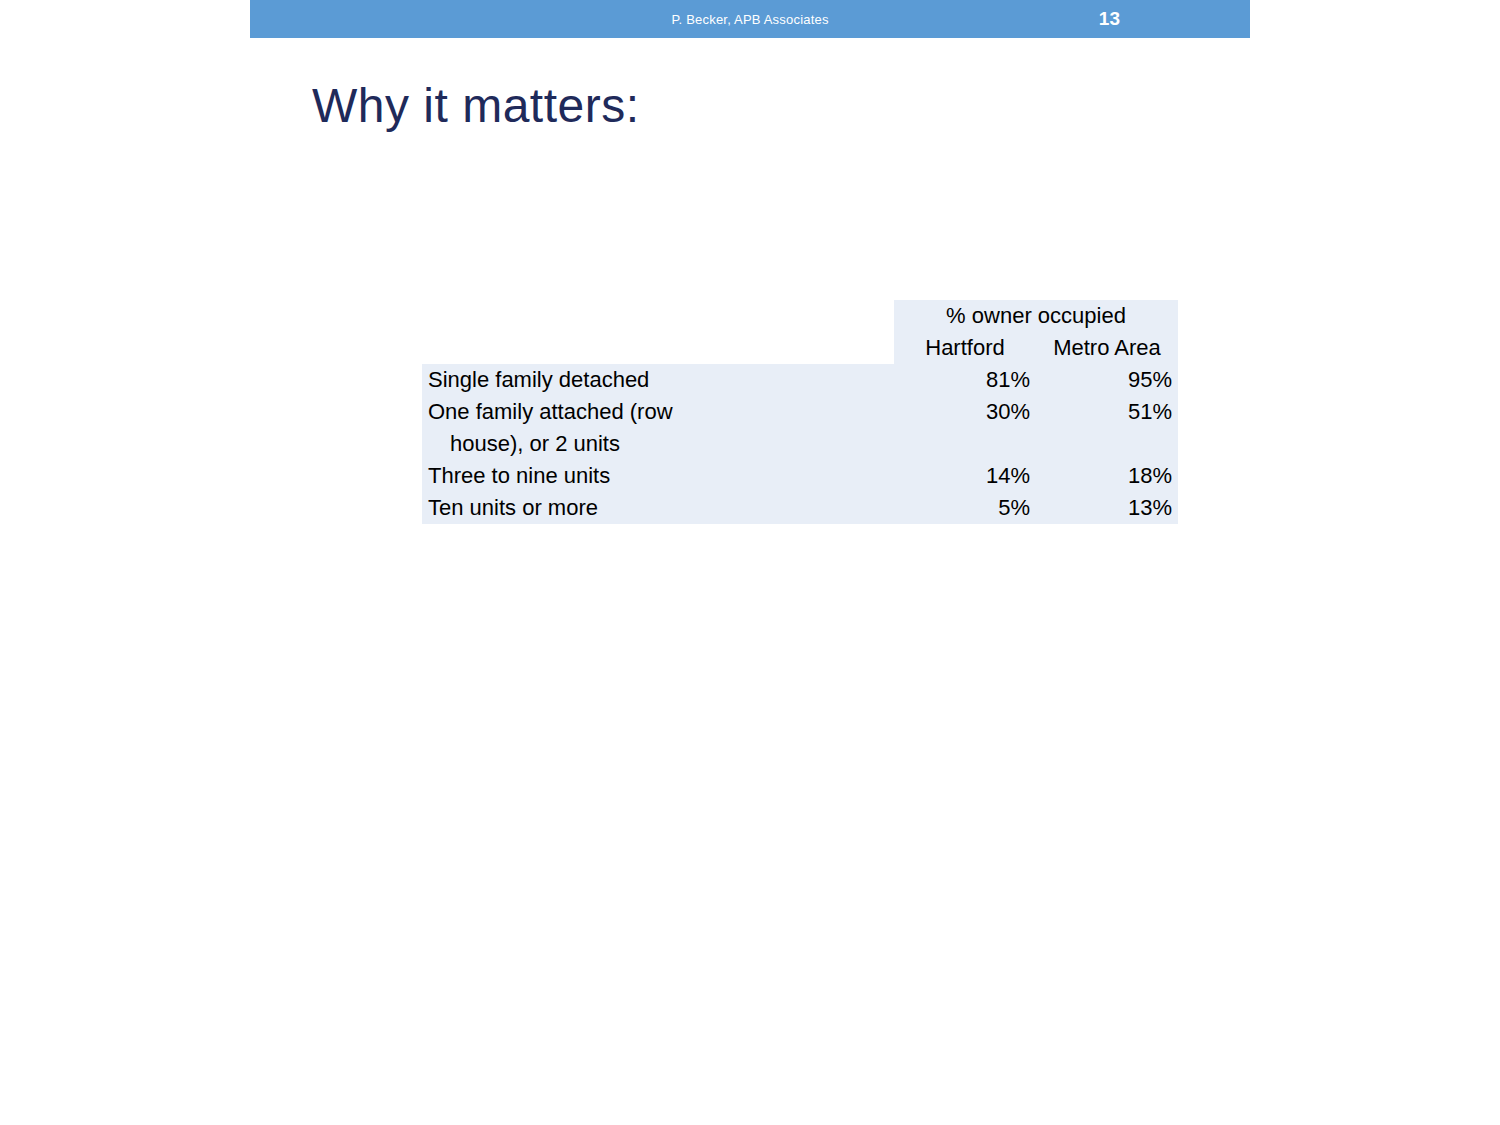P. Becker, APB Associates 13
Why it matters:
| | % owner occupied |
| | Hartford | Metro Area |
| Single family detached | 81% | 95% |
| One family attached (row | 30% | 51% |
| house), or 2 units | | |
| Three to nine units | 14% | 18% |
| Ten units or more | 5% | 13% |